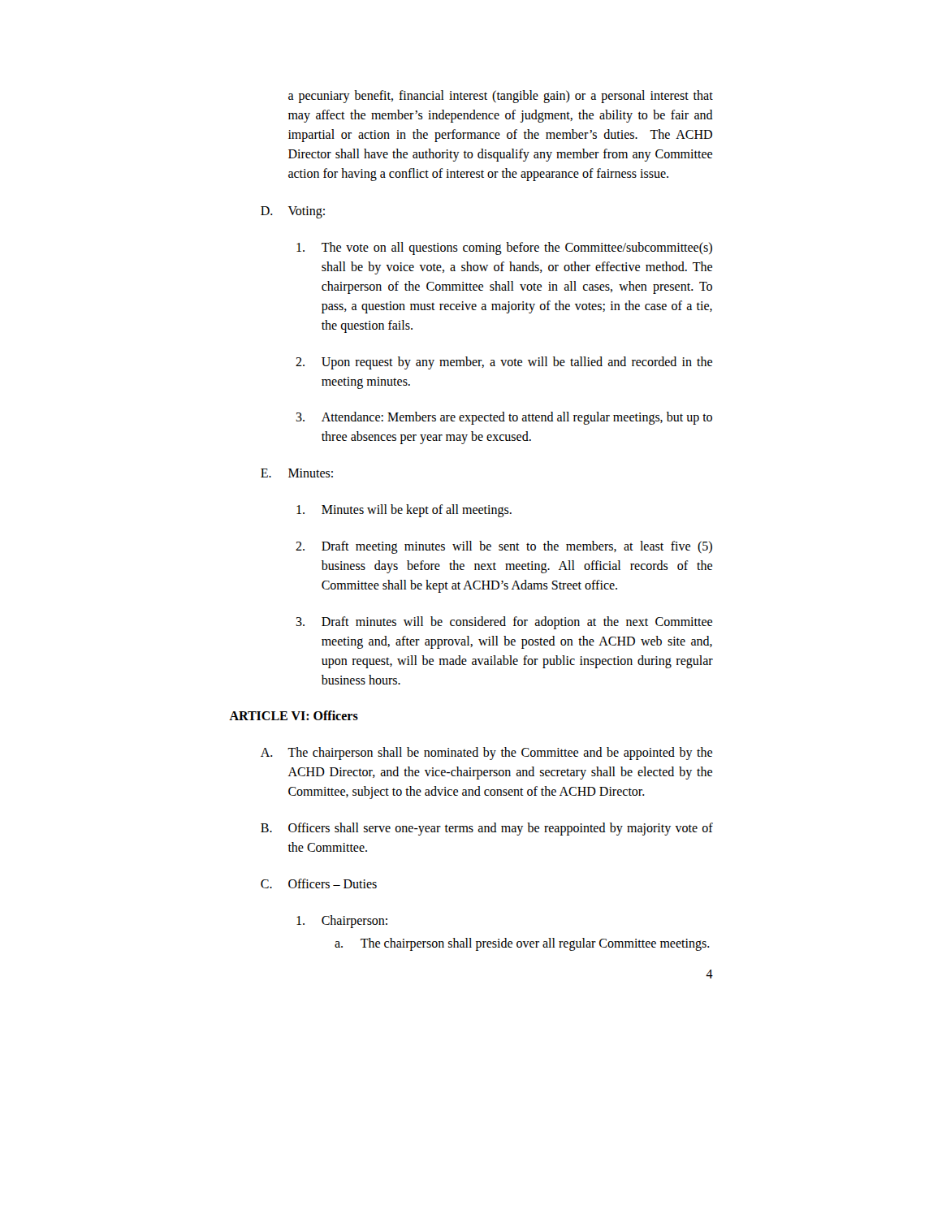a pecuniary benefit, financial interest (tangible gain) or a personal interest that may affect the member’s independence of judgment, the ability to be fair and impartial or action in the performance of the member’s duties. The ACHD Director shall have the authority to disqualify any member from any Committee action for having a conflict of interest or the appearance of fairness issue.
D.
Voting:
1.
The vote on all questions coming before the Committee/subcommittee(s) shall be by voice vote, a show of hands, or other effective method. The chairperson of the Committee shall vote in all cases, when present. To pass, a question must receive a majority of the votes; in the case of a tie, the question fails.
2.
Upon request by any member, a vote will be tallied and recorded in the meeting minutes.
3.
Attendance: Members are expected to attend all regular meetings, but up to three absences per year may be excused.
E.
Minutes:
1.
Minutes will be kept of all meetings.
2.
Draft meeting minutes will be sent to the members, at least five (5) business days before the next meeting. All official records of the Committee shall be kept at ACHD’s Adams Street office.
3.
Draft minutes will be considered for adoption at the next Committee meeting and, after approval, will be posted on the ACHD web site and, upon request, will be made available for public inspection during regular business hours.
ARTICLE VI: Officers
A.
The chairperson shall be nominated by the Committee and be appointed by the ACHD Director, and the vice-chairperson and secretary shall be elected by the Committee, subject to the advice and consent of the ACHD Director.
B.
Officers shall serve one-year terms and may be reappointed by majority vote of the Committee.
C.
Officers – Duties
1.
Chairperson:
a.
The chairperson shall preside over all regular Committee meetings.
4